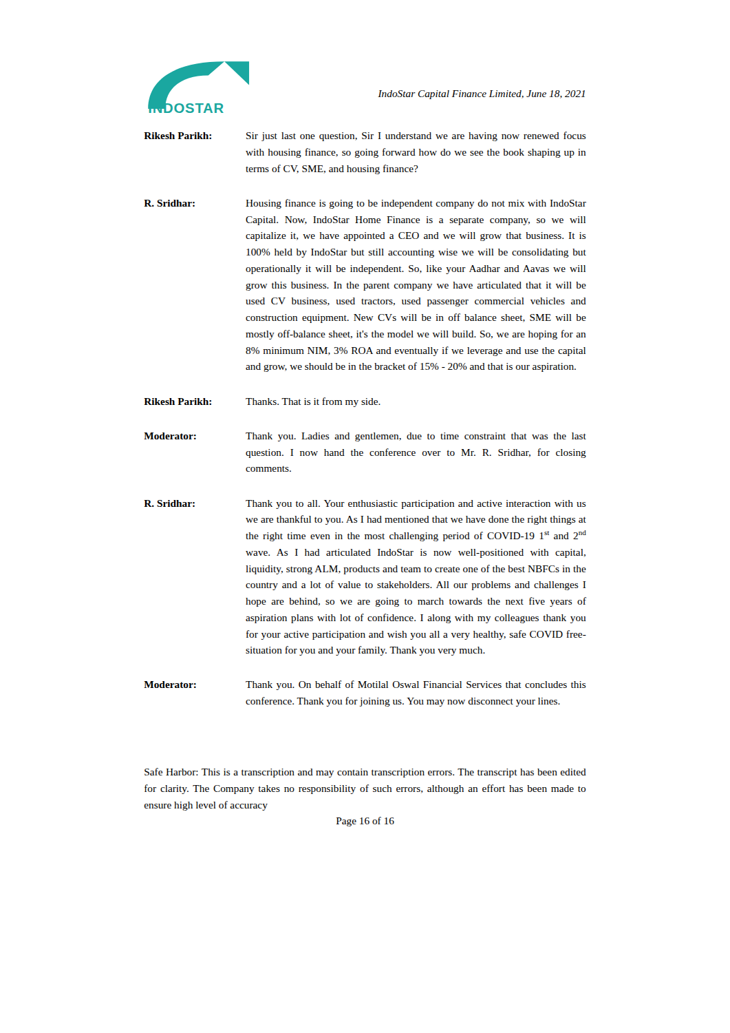INDOSTAR
IndoStar Capital Finance Limited, June 18, 2021
| Rikesh Parikh: | Sir just last one question, Sir I understand we are having now renewed focus with housing finance, so going forward how do we see the book shaping up in terms of CV, SME, and housing finance? |
| R. Sridhar: | Housing finance is going to be independent company do not mix with IndoStar Capital. Now, IndoStar Home Finance is a separate company, so we will capitalize it, we have appointed a CEO and we will grow that business. It is 100% held by IndoStar but still accounting wise we will be consolidating but operationally it will be independent. So, like your Aadhar and Aavas we will grow this business. In the parent company we have articulated that it will be used CV business, used tractors, used passenger commercial vehicles and construction equipment. New CVs will be in off balance sheet, SME will be mostly off-balance sheet, it's the model we will build. So, we are hoping for an 8% minimum NIM, 3% ROA and eventually if we leverage and use the capital and grow, we should be in the bracket of 15% - 20% and that is our aspiration. |
| Rikesh Parikh: | Thanks. That is it from my side. |
| Moderator: | Thank you. Ladies and gentlemen, due to time constraint that was the last question. I now hand the conference over to Mr. R. Sridhar, for closing comments. |
| R. Sridhar: | Thank you to all. Your enthusiastic participation and active interaction with us we are thankful to you. As I had mentioned that we have done the right things at the right time even in the most challenging period of COVID-19 1 st and 2 nd wave. As I had articulated IndoStar is now well-positioned with capital, liquidity, strong ALM, products and team to create one of the best NBFCs in the country and a lot of value to stakeholders. All our problems and challenges I hope are behind, so we are going to march towards the next five years of aspiration plans with lot of confidence. I along with my colleagues thank you for your active participation and wish you all a very healthy, safe COVID free-situation for you and your family. Thank you very much. |
| Moderator: | Thank you. On behalf of Motilal Oswal Financial Services that concludes this conference. Thank you for joining us. You may now disconnect your lines. |
Safe Harbor: This is a transcription and may contain transcription errors. The transcript has been edited for clarity. The Company takes no responsibility of such errors, although an effort has been made to ensure high level of accuracy
Page 16 of 16